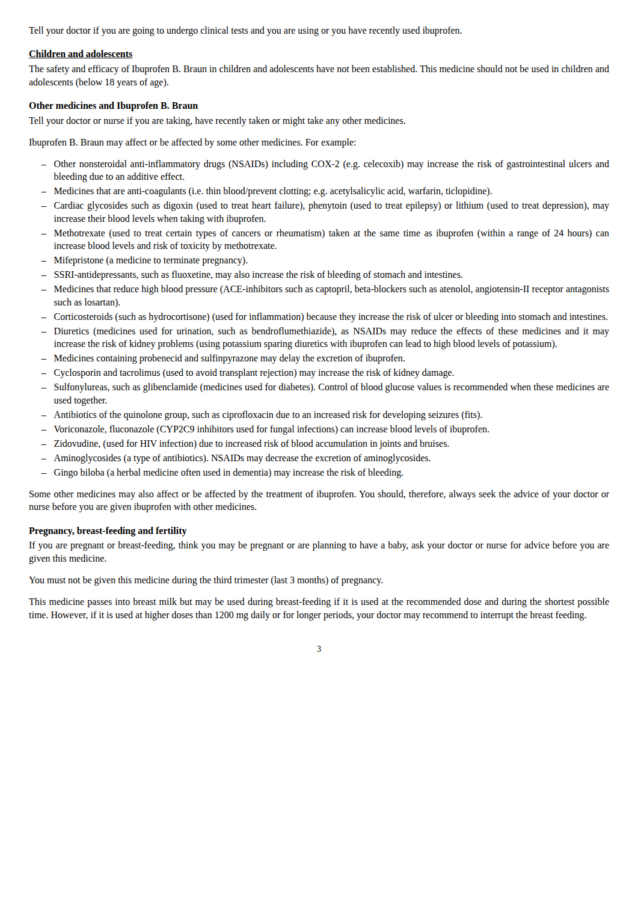Tell your doctor if you are going to undergo clinical tests and you are using or you have recently used ibuprofen.
Children and adolescents
The safety and efficacy of Ibuprofen B. Braun in children and adolescents have not been established. This medicine should not be used in children and adolescents (below 18 years of age).
Other medicines and Ibuprofen B. Braun
Tell your doctor or nurse if you are taking, have recently taken or might take any other medicines.
Ibuprofen B. Braun may affect or be affected by some other medicines. For example:
Other nonsteroidal anti-inflammatory drugs (NSAIDs) including COX-2 (e.g. celecoxib) may increase the risk of gastrointestinal ulcers and bleeding due to an additive effect.
Medicines that are anti-coagulants (i.e. thin blood/prevent clotting; e.g. acetylsalicylic acid, warfarin, ticlopidine).
Cardiac glycosides such as digoxin (used to treat heart failure), phenytoin (used to treat epilepsy) or lithium (used to treat depression), may increase their blood levels when taking with ibuprofen.
Methotrexate (used to treat certain types of cancers or rheumatism) taken at the same time as ibuprofen (within a range of 24 hours) can increase blood levels and risk of toxicity by methotrexate.
Mifepristone (a medicine to terminate pregnancy).
SSRI-antidepressants, such as fluoxetine, may also increase the risk of bleeding of stomach and intestines.
Medicines that reduce high blood pressure (ACE-inhibitors such as captopril, beta-blockers such as atenolol, angiotensin-II receptor antagonists such as losartan).
Corticosteroids (such as hydrocortisone) (used for inflammation) because they increase the risk of ulcer or bleeding into stomach and intestines.
Diuretics (medicines used for urination, such as bendroflumethiazide), as NSAIDs may reduce the effects of these medicines and it may increase the risk of kidney problems (using potassium sparing diuretics with ibuprofen can lead to high blood levels of potassium).
Medicines containing probenecid and sulfinpyrazone may delay the excretion of ibuprofen.
Cyclosporin and tacrolimus (used to avoid transplant rejection) may increase the risk of kidney damage.
Sulfonylureas, such as glibenclamide (medicines used for diabetes). Control of blood glucose values is recommended when these medicines are used together.
Antibiotics of the quinolone group, such as ciprofloxacin due to an increased risk for developing seizures (fits).
Voriconazole, fluconazole (CYP2C9 inhibitors used for fungal infections) can increase blood levels of ibuprofen.
Zidovudine, (used for HIV infection) due to increased risk of blood accumulation in joints and bruises.
Aminoglycosides (a type of antibiotics). NSAIDs may decrease the excretion of aminoglycosides.
Gingo biloba (a herbal medicine often used in dementia) may increase the risk of bleeding.
Some other medicines may also affect or be affected by the treatment of ibuprofen. You should, therefore, always seek the advice of your doctor or nurse before you are given ibuprofen with other medicines.
Pregnancy, breast-feeding and fertility
If you are pregnant or breast-feeding, think you may be pregnant or are planning to have a baby, ask your doctor or nurse for advice before you are given this medicine.
You must not be given this medicine during the third trimester (last 3 months) of pregnancy.
This medicine passes into breast milk but may be used during breast-feeding if it is used at the recommended dose and during the shortest possible time. However, if it is used at higher doses than 1200 mg daily or for longer periods, your doctor may recommend to interrupt the breast feeding.
3